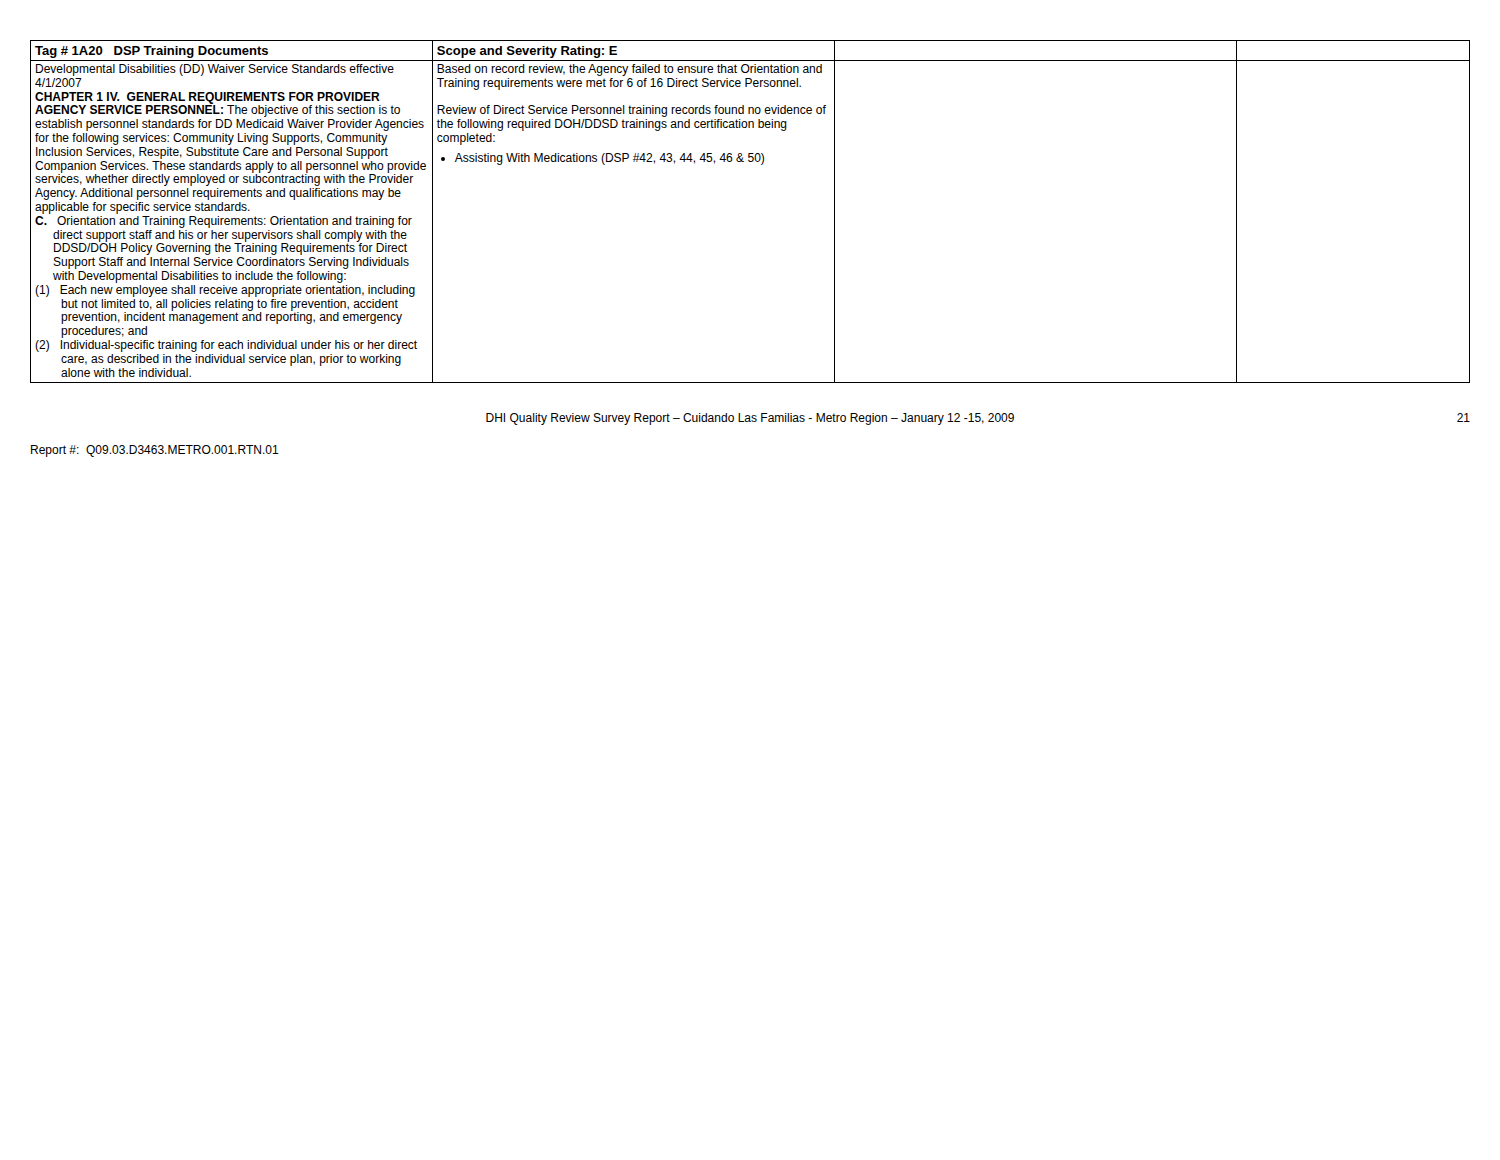| Tag # 1A20 DSP Training Documents | Scope and Severity Rating: E | | |
| --- | --- | --- | --- |
| Developmental Disabilities (DD) Waiver Service Standards effective 4/1/2007 CHAPTER 1 IV. GENERAL REQUIREMENTS FOR PROVIDER AGENCY SERVICE PERSONNEL: The objective of this section is to establish personnel standards for DD Medicaid Waiver Provider Agencies for the following services: Community Living Supports, Community Inclusion Services, Respite, Substitute Care and Personal Support Companion Services. These standards apply to all personnel who provide services, whether directly employed or subcontracting with the Provider Agency. Additional personnel requirements and qualifications may be applicable for specific service standards. C. Orientation and Training Requirements: Orientation and training for direct support staff and his or her supervisors shall comply with the DDSD/DOH Policy Governing the Training Requirements for Direct Support Staff and Internal Service Coordinators Serving Individuals with Developmental Disabilities to include the following: (1) Each new employee shall receive appropriate orientation, including but not limited to, all policies relating to fire prevention, accident prevention, incident management and reporting, and emergency procedures; and (2) Individual-specific training for each individual under his or her direct care, as described in the individual service plan, prior to working alone with the individual. | Based on record review, the Agency failed to ensure that Orientation and Training requirements were met for 6 of 16 Direct Service Personnel. Review of Direct Service Personnel training records found no evidence of the following required DOH/DDSD trainings and certification being completed: Assisting With Medications (DSP #42, 43, 44, 45, 46 & 50) | | |
DHI Quality Review Survey Report – Cuidando Las Familias - Metro Region – January 12 -15, 2009
21
Report #: Q09.03.D3463.METRO.001.RTN.01